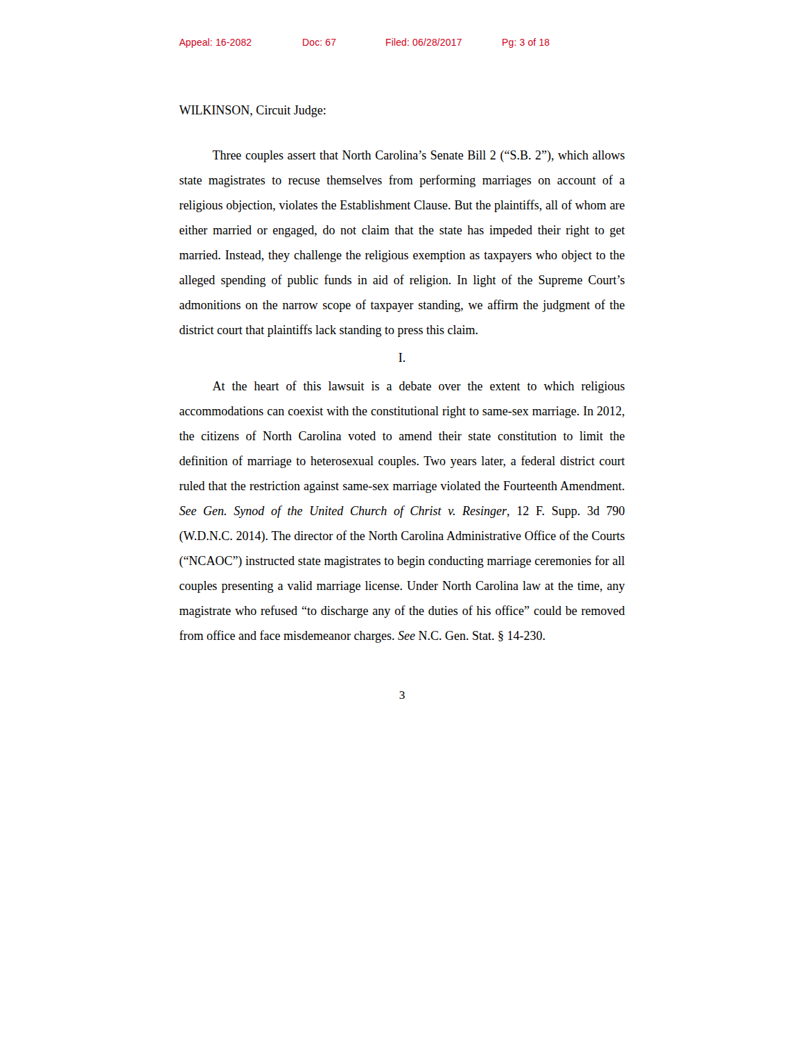Appeal: 16-2082 Doc: 67 Filed: 06/28/2017 Pg: 3 of 18
WILKINSON, Circuit Judge:
Three couples assert that North Carolina’s Senate Bill 2 (“S.B. 2”), which allows state magistrates to recuse themselves from performing marriages on account of a religious objection, violates the Establishment Clause. But the plaintiffs, all of whom are either married or engaged, do not claim that the state has impeded their right to get married. Instead, they challenge the religious exemption as taxpayers who object to the alleged spending of public funds in aid of religion. In light of the Supreme Court’s admonitions on the narrow scope of taxpayer standing, we affirm the judgment of the district court that plaintiffs lack standing to press this claim.
I.
At the heart of this lawsuit is a debate over the extent to which religious accommodations can coexist with the constitutional right to same-sex marriage. In 2012, the citizens of North Carolina voted to amend their state constitution to limit the definition of marriage to heterosexual couples. Two years later, a federal district court ruled that the restriction against same-sex marriage violated the Fourteenth Amendment. See Gen. Synod of the United Church of Christ v. Resinger, 12 F. Supp. 3d 790 (W.D.N.C. 2014). The director of the North Carolina Administrative Office of the Courts (“NCAOC”) instructed state magistrates to begin conducting marriage ceremonies for all couples presenting a valid marriage license. Under North Carolina law at the time, any magistrate who refused “to discharge any of the duties of his office” could be removed from office and face misdemeanor charges. See N.C. Gen. Stat. § 14-230.
3